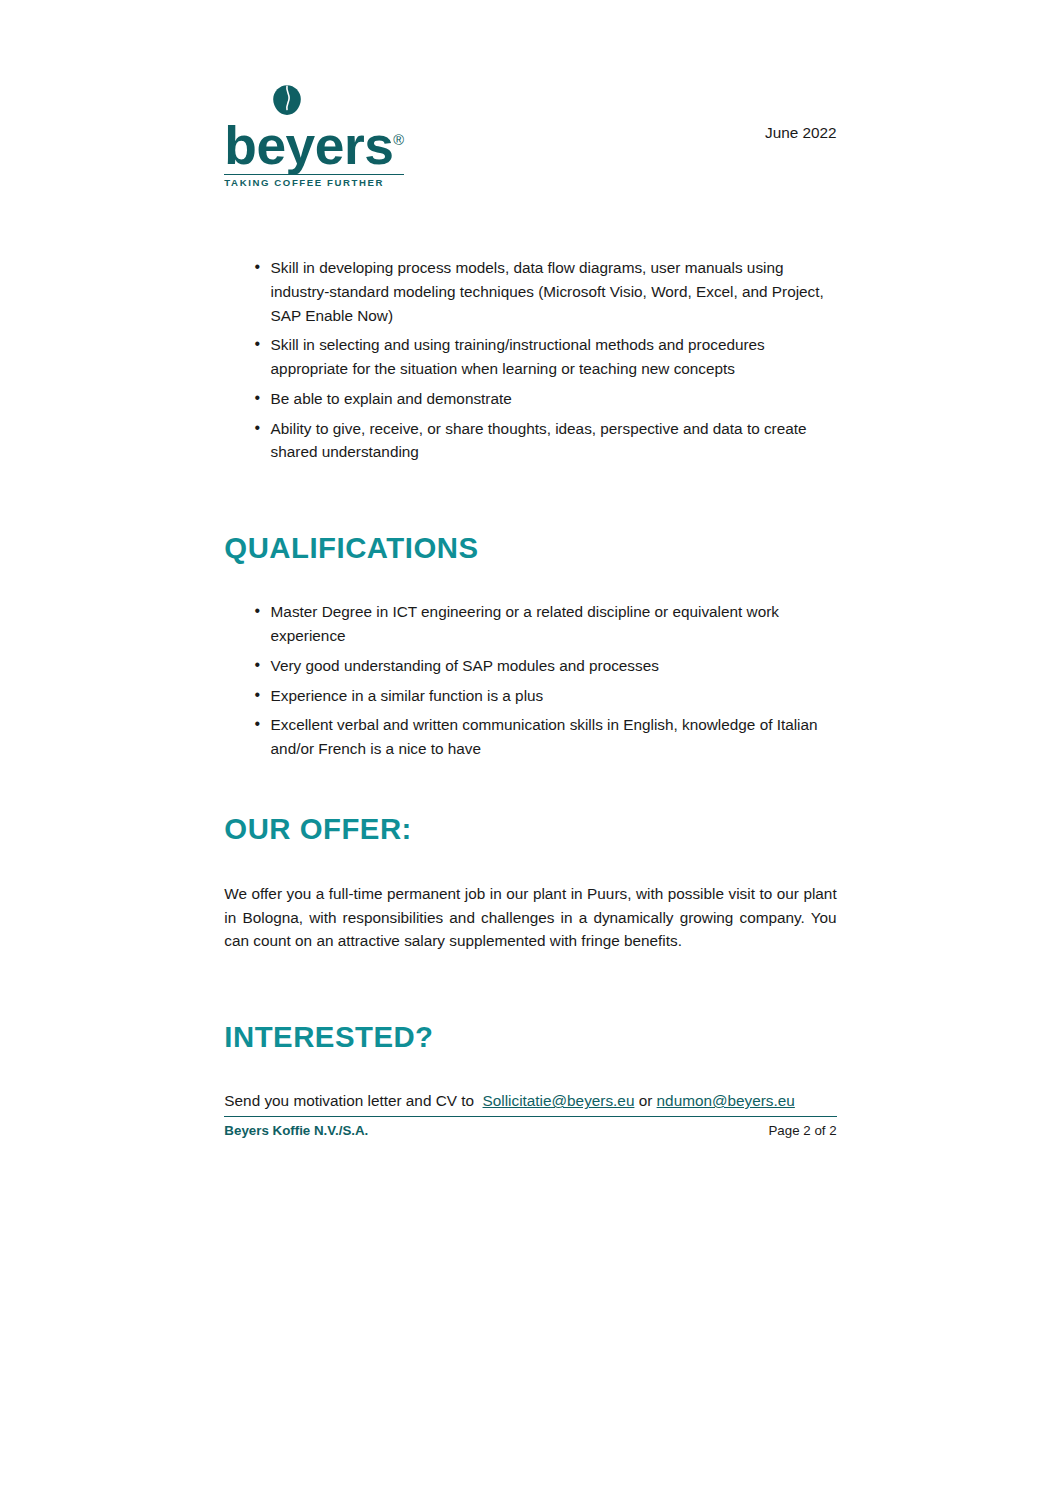beyers®
TAKING COFFEE FURTHER
June 2022
Skill in developing process models, data flow diagrams, user manuals using industry-standard modeling techniques (Microsoft Visio, Word, Excel, and Project, SAP Enable Now)
Skill in selecting and using training/instructional methods and procedures appropriate for the situation when learning or teaching new concepts
Be able to explain and demonstrate
Ability to give, receive, or share thoughts, ideas, perspective and data to create shared understanding
QUALIFICATIONS
Master Degree in ICT engineering or a related discipline or equivalent work experience
Very good understanding of SAP modules and processes
Experience in a similar function is a plus
Excellent verbal and written communication skills in English, knowledge of Italian and/or French is a nice to have
OUR OFFER:
We offer you a full-time permanent job in our plant in Puurs, with possible visit to our plant in Bologna, with responsibilities and challenges in a dynamically growing company. You can count on an attractive salary supplemented with fringe benefits.
INTERESTED?
Send you motivation letter and CV to Sollicitatie@beyers.eu or ndumon@beyers.eu
Beyers Koffie N.V./S.A. Page 2 of 2